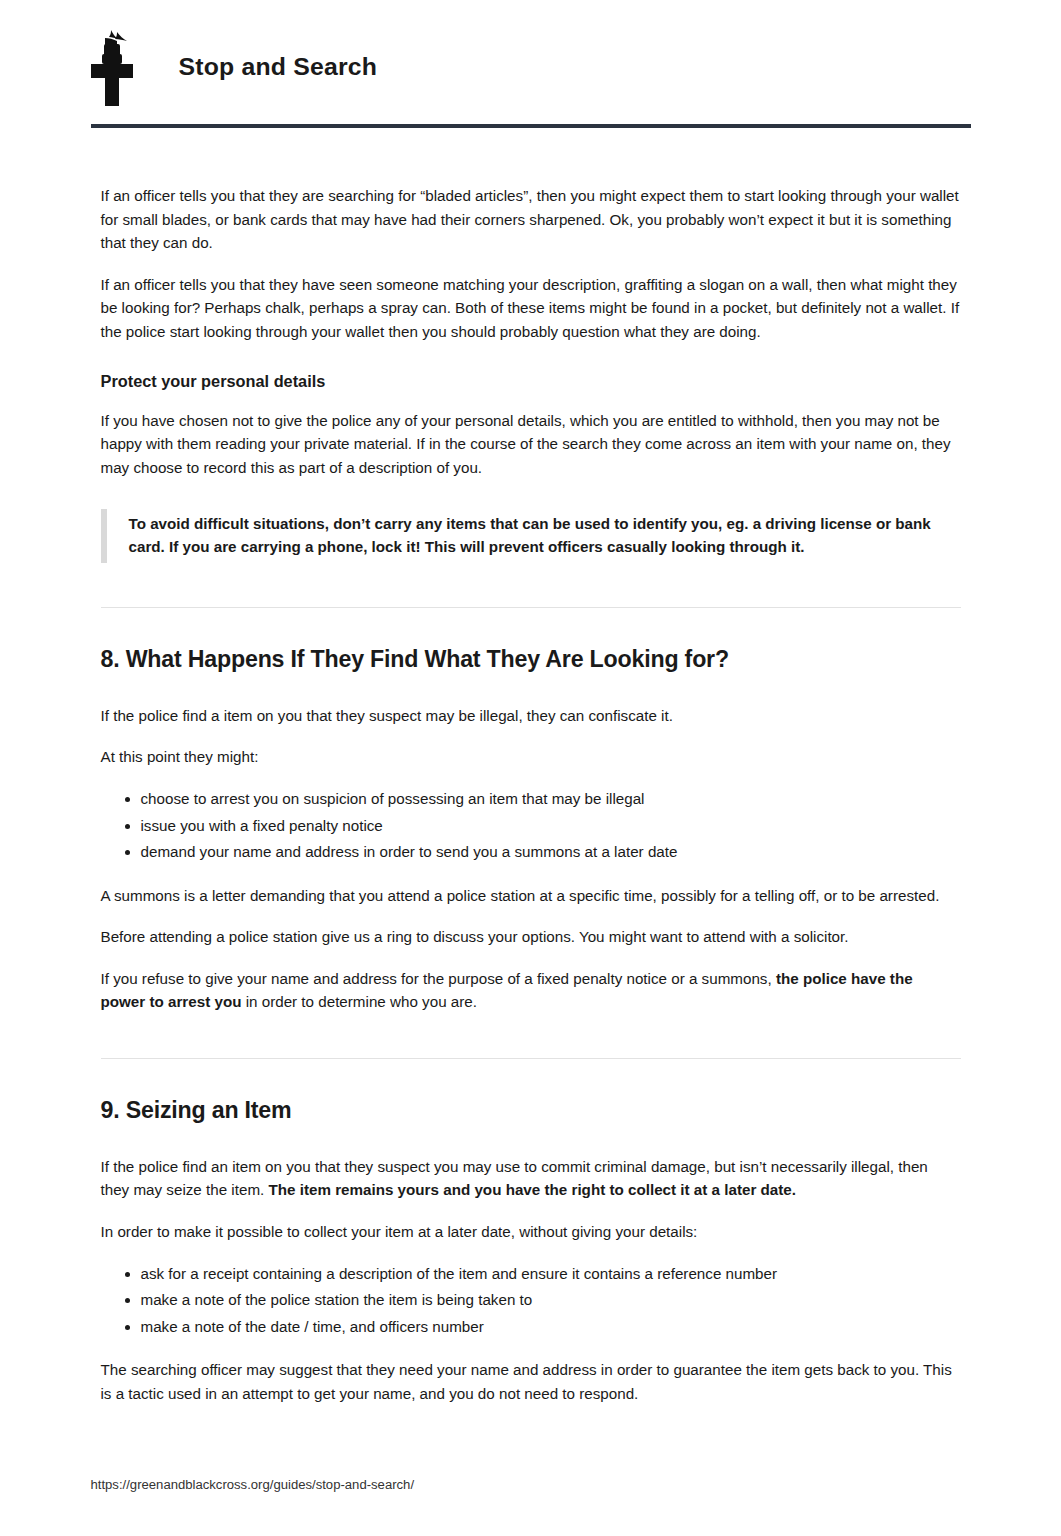Stop and Search
If an officer tells you that they are searching for “bladed articles”, then you might expect them to start looking through your wallet for small blades, or bank cards that may have had their corners sharpened. Ok, you probably won’t expect it but it is something that they can do.
If an officer tells you that they have seen someone matching your description, graffiting a slogan on a wall, then what might they be looking for? Perhaps chalk, perhaps a spray can. Both of these items might be found in a pocket, but definitely not a wallet. If the police start looking through your wallet then you should probably question what they are doing.
Protect your personal details
If you have chosen not to give the police any of your personal details, which you are entitled to withhold, then you may not be happy with them reading your private material. If in the course of the search they come across an item with your name on, they may choose to record this as part of a description of you.
To avoid difficult situations, don’t carry any items that can be used to identify you, eg. a driving license or bank card. If you are carrying a phone, lock it! This will prevent officers casually looking through it.
8. What Happens If They Find What They Are Looking for?
If the police find a item on you that they suspect may be illegal, they can confiscate it.
At this point they might:
choose to arrest you on suspicion of possessing an item that may be illegal
issue you with a fixed penalty notice
demand your name and address in order to send you a summons at a later date
A summons is a letter demanding that you attend a police station at a specific time, possibly for a telling off, or to be arrested.
Before attending a police station give us a ring to discuss your options. You might want to attend with a solicitor.
If you refuse to give your name and address for the purpose of a fixed penalty notice or a summons, the police have the power to arrest you in order to determine who you are.
9. Seizing an Item
If the police find an item on you that they suspect you may use to commit criminal damage, but isn’t necessarily illegal, then they may seize the item. The item remains yours and you have the right to collect it at a later date.
In order to make it possible to collect your item at a later date, without giving your details:
ask for a receipt containing a description of the item and ensure it contains a reference number
make a note of the police station the item is being taken to
make a note of the date / time, and officers number
The searching officer may suggest that they need your name and address in order to guarantee the item gets back to you. This is a tactic used in an attempt to get your name, and you do not need to respond.
https://greenandblackcross.org/guides/stop-and-search/